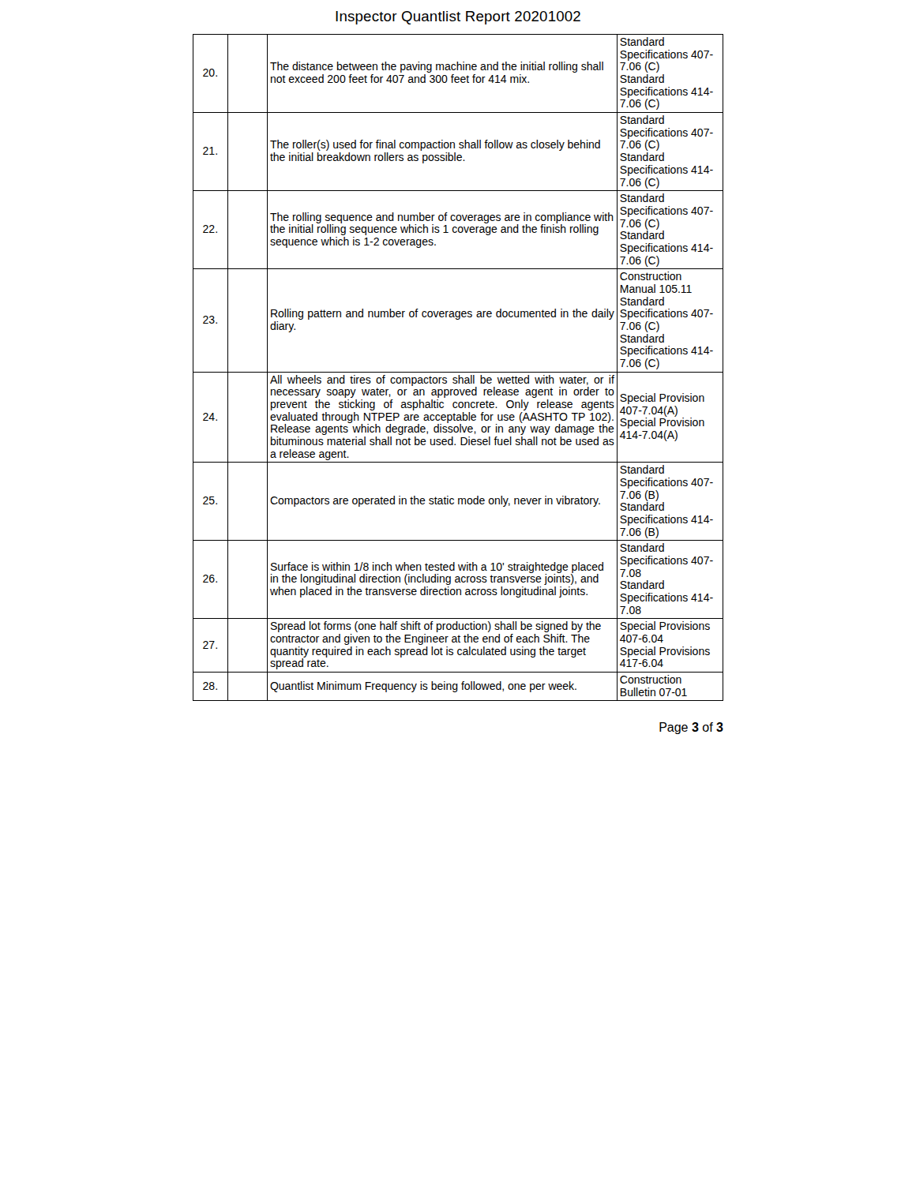Inspector Quantlist Report 20201002
| 20. | | The distance between the paving machine and the initial rolling shall not exceed 200 feet for 407 and 300 feet for 414 mix. | Standard Specifications 407-7.06 (C) Standard Specifications 414-7.06 (C) |
| 21. | | The roller(s) used for final compaction shall follow as closely behind the initial breakdown rollers as possible. | Standard Specifications 407-7.06 (C) Standard Specifications 414-7.06 (C) |
| 22. | | The rolling sequence and number of coverages are in compliance with the initial rolling sequence which is 1 coverage and the finish rolling sequence which is 1-2 coverages. | Standard Specifications 407-7.06 (C) Standard Specifications 414-7.06 (C) |
| 23. | | Rolling pattern and number of coverages are documented in the daily diary. | Construction Manual 105.11 Standard Specifications 407-7.06 (C) Standard Specifications 414-7.06 (C) |
| 24. | | All wheels and tires of compactors shall be wetted with water, or if necessary soapy water, or an approved release agent in order to prevent the sticking of asphaltic concrete. Only release agents evaluated through NTPEP are acceptable for use (AASHTO TP 102). Release agents which degrade, dissolve, or in any way damage the bituminous material shall not be used. Diesel fuel shall not be used as a release agent. | Special Provision 407-7.04(A) Special Provision 414-7.04(A) |
| 25. | | Compactors are operated in the static mode only, never in vibratory. | Standard Specifications 407-7.06 (B) Standard Specifications 414-7.06 (B) |
| 26. | | Surface is within 1/8 inch when tested with a 10' straightedge placed in the longitudinal direction (including across transverse joints), and when placed in the transverse direction across longitudinal joints. | Standard Specifications 407-7.08 Standard Specifications 414-7.08 |
| 27. | | Spread lot forms (one half shift of production) shall be signed by the contractor and given to the Engineer at the end of each Shift. The quantity required in each spread lot is calculated using the target spread rate. | Special Provisions 407-6.04 Special Provisions 417-6.04 |
| 28. | | Quantlist Minimum Frequency is being followed, one per week. | Construction Bulletin 07-01 |
Page 3 of 3